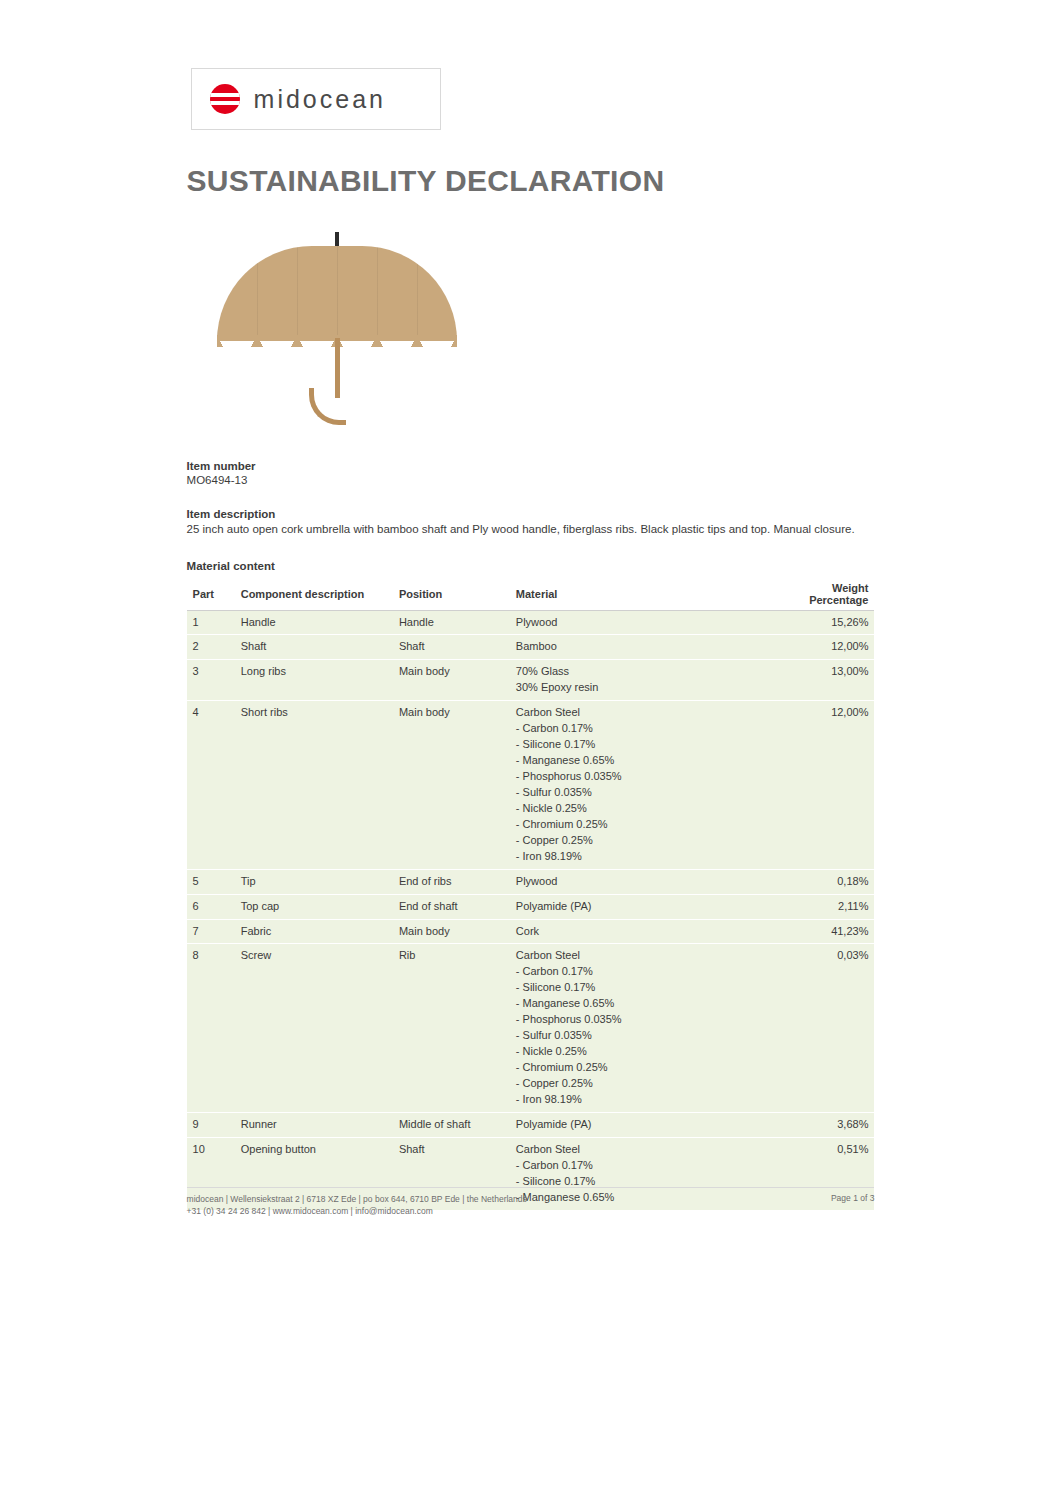midocean
SUSTAINABILITY DECLARATION
Item number
MO6494-13
Item description
25 inch auto open cork umbrella with bamboo shaft and Ply wood handle, fiberglass ribs. Black plastic tips and top. Manual closure.
Material content
| Part | Component description | Position | Material | Weight Percentage |
| --- | --- | --- | --- | --- |
| 1 | Handle | Handle | Plywood | 15,26% |
| 2 | Shaft | Shaft | Bamboo | 12,00% |
| 3 | Long ribs | Main body | 70% Glass 30% Epoxy resin | 13,00% |
| 4 | Short ribs | Main body | Carbon Steel - Carbon 0.17% - Silicone 0.17% - Manganese 0.65% - Phosphorus 0.035% - Sulfur 0.035% - Nickle 0.25% - Chromium 0.25% - Copper 0.25% - Iron 98.19% | 12,00% |
| 5 | Tip | End of ribs | Plywood | 0,18% |
| 6 | Top cap | End of shaft | Polyamide (PA) | 2,11% |
| 7 | Fabric | Main body | Cork | 41,23% |
| 8 | Screw | Rib | Carbon Steel - Carbon 0.17% - Silicone 0.17% - Manganese 0.65% - Phosphorus 0.035% - Sulfur 0.035% - Nickle 0.25% - Chromium 0.25% - Copper 0.25% - Iron 98.19% | 0,03% |
| 9 | Runner | Middle of shaft | Polyamide (PA) | 3,68% |
| 10 | Opening button | Shaft | Carbon Steel - Carbon 0.17% - Silicone 0.17% - Manganese 0.65% | 0,51% |
midocean | Wellensiekstraat 2 | 6718 XZ Ede | po box 644, 6710 BP Ede | the Netherlands
+31 (0) 34 24 26 842 | www.midocean.com | info@midocean.com
Page 1 of 3